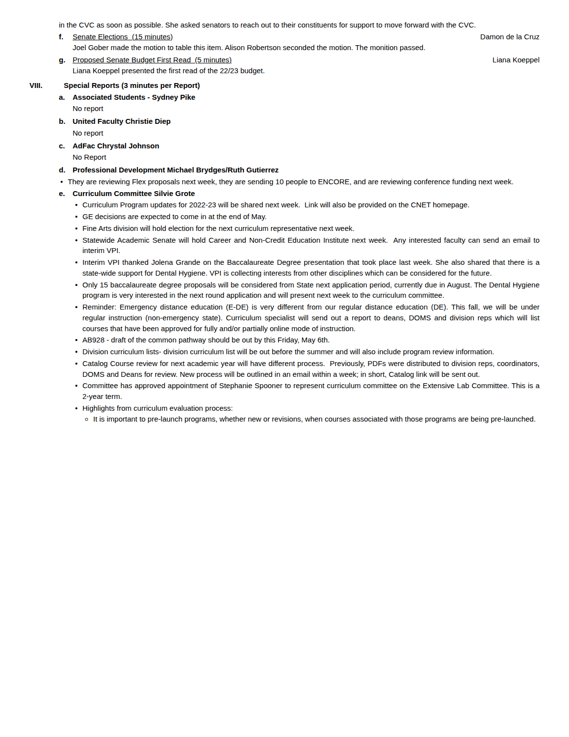in the CVC as soon as possible. She asked senators to reach out to their constituents for support to move forward with the CVC.
f.
Senate Elections (15 minutes)
Damon de la Cruz
Joel Gober made the motion to table this item. Alison Robertson seconded the motion. The monition passed.
g.
Proposed Senate Budget First Read (5 minutes)
Liana Koeppel
Liana Koeppel presented the first read of the 22/23 budget.
VIII.
Special Reports (3 minutes per Report)
a.
Associated Students - Sydney Pike
No report
b.
United Faculty Christie Diep
No report
c.
AdFac Chrystal Johnson
No Report
d.
Professional Development Michael Brydges/Ruth Gutierrez
They are reviewing Flex proposals next week, they are sending 10 people to ENCORE, and are reviewing conference funding next week.
e.
Curriculum Committee Silvie Grote
Curriculum Program updates for 2022-23 will be shared next week. Link will also be provided on the CNET homepage.
GE decisions are expected to come in at the end of May.
Fine Arts division will hold election for the next curriculum representative next week.
Statewide Academic Senate will hold Career and Non-Credit Education Institute next week. Any interested faculty can send an email to interim VPI.
Interim VPI thanked Jolena Grande on the Baccalaureate Degree presentation that took place last week. She also shared that there is a state-wide support for Dental Hygiene. VPI is collecting interests from other disciplines which can be considered for the future.
Only 15 baccalaureate degree proposals will be considered from State next application period, currently due in August. The Dental Hygiene program is very interested in the next round application and will present next week to the curriculum committee.
Reminder: Emergency distance education (E-DE) is very different from our regular distance education (DE). This fall, we will be under regular instruction (non-emergency state). Curriculum specialist will send out a report to deans, DOMS and division reps which will list courses that have been approved for fully and/or partially online mode of instruction.
AB928 - draft of the common pathway should be out by this Friday, May 6th.
Division curriculum lists- division curriculum list will be out before the summer and will also include program review information.
Catalog Course review for next academic year will have different process. Previously, PDFs were distributed to division reps, coordinators, DOMS and Deans for review. New process will be outlined in an email within a week; in short, Catalog link will be sent out.
Committee has approved appointment of Stephanie Spooner to represent curriculum committee on the Extensive Lab Committee. This is a 2-year term.
Highlights from curriculum evaluation process:
It is important to pre-launch programs, whether new or revisions, when courses associated with those programs are being pre-launched.